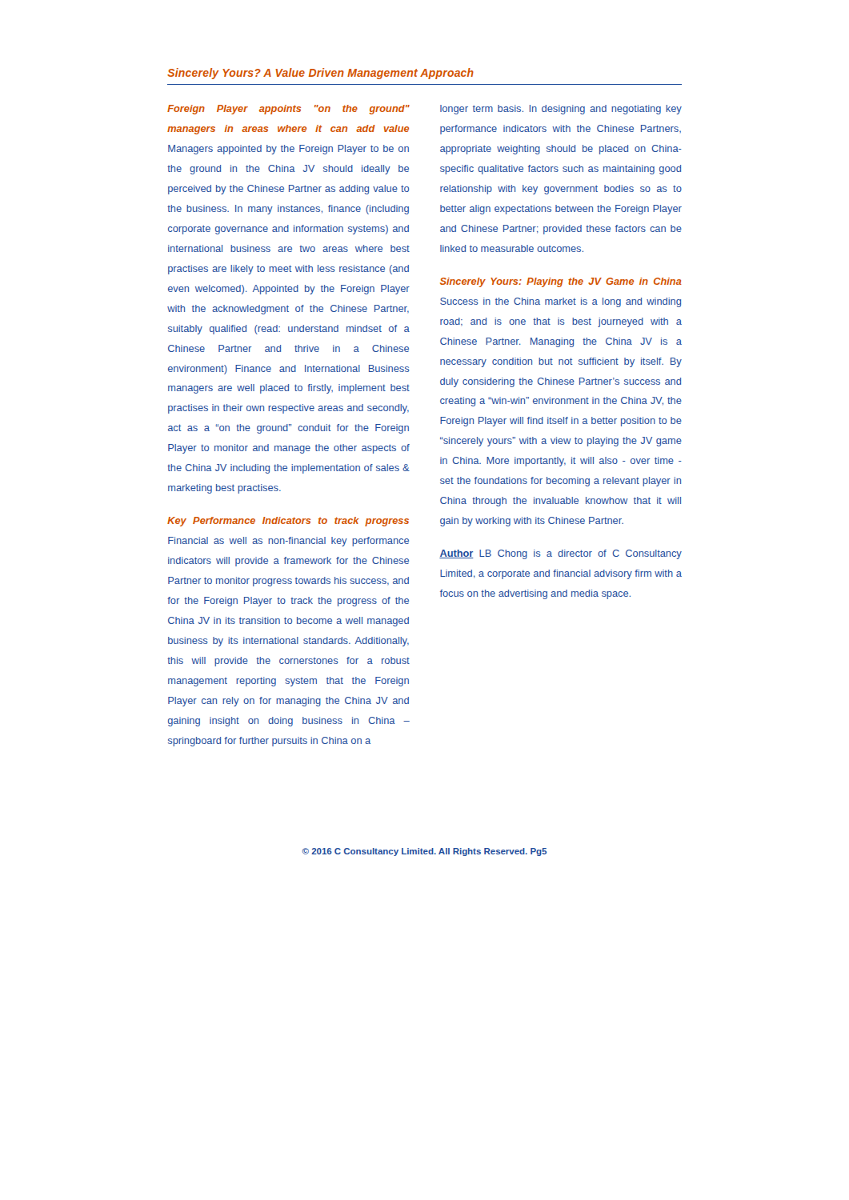Sincerely Yours? A Value Driven Management Approach
Foreign Player appoints "on the ground" managers in areas where it can add value Managers appointed by the Foreign Player to be on the ground in the China JV should ideally be perceived by the Chinese Partner as adding value to the business. In many instances, finance (including corporate governance and information systems) and international business are two areas where best practises are likely to meet with less resistance (and even welcomed). Appointed by the Foreign Player with the acknowledgment of the Chinese Partner, suitably qualified (read: understand mindset of a Chinese Partner and thrive in a Chinese environment) Finance and International Business managers are well placed to firstly, implement best practises in their own respective areas and secondly, act as a “on the ground” conduit for the Foreign Player to monitor and manage the other aspects of the China JV including the implementation of sales & marketing best practises.
Key Performance Indicators to track progress Financial as well as non-financial key performance indicators will provide a framework for the Chinese Partner to monitor progress towards his success, and for the Foreign Player to track the progress of the China JV in its transition to become a well managed business by its international standards. Additionally, this will provide the cornerstones for a robust management reporting system that the Foreign Player can rely on for managing the China JV and gaining insight on doing business in China – springboard for further pursuits in China on a
longer term basis. In designing and negotiating key performance indicators with the Chinese Partners, appropriate weighting should be placed on China-specific qualitative factors such as maintaining good relationship with key government bodies so as to better align expectations between the Foreign Player and Chinese Partner; provided these factors can be linked to measurable outcomes.
Sincerely Yours: Playing the JV Game in China Success in the China market is a long and winding road; and is one that is best journeyed with a Chinese Partner. Managing the China JV is a necessary condition but not sufficient by itself. By duly considering the Chinese Partner’s success and creating a “win-win” environment in the China JV, the Foreign Player will find itself in a better position to be “sincerely yours” with a view to playing the JV game in China. More importantly, it will also - over time - set the foundations for becoming a relevant player in China through the invaluable knowhow that it will gain by working with its Chinese Partner.
Author LB Chong is a director of C Consultancy Limited, a corporate and financial advisory firm with a focus on the advertising and media space.
© 2016 C Consultancy Limited. All Rights Reserved. Pg5